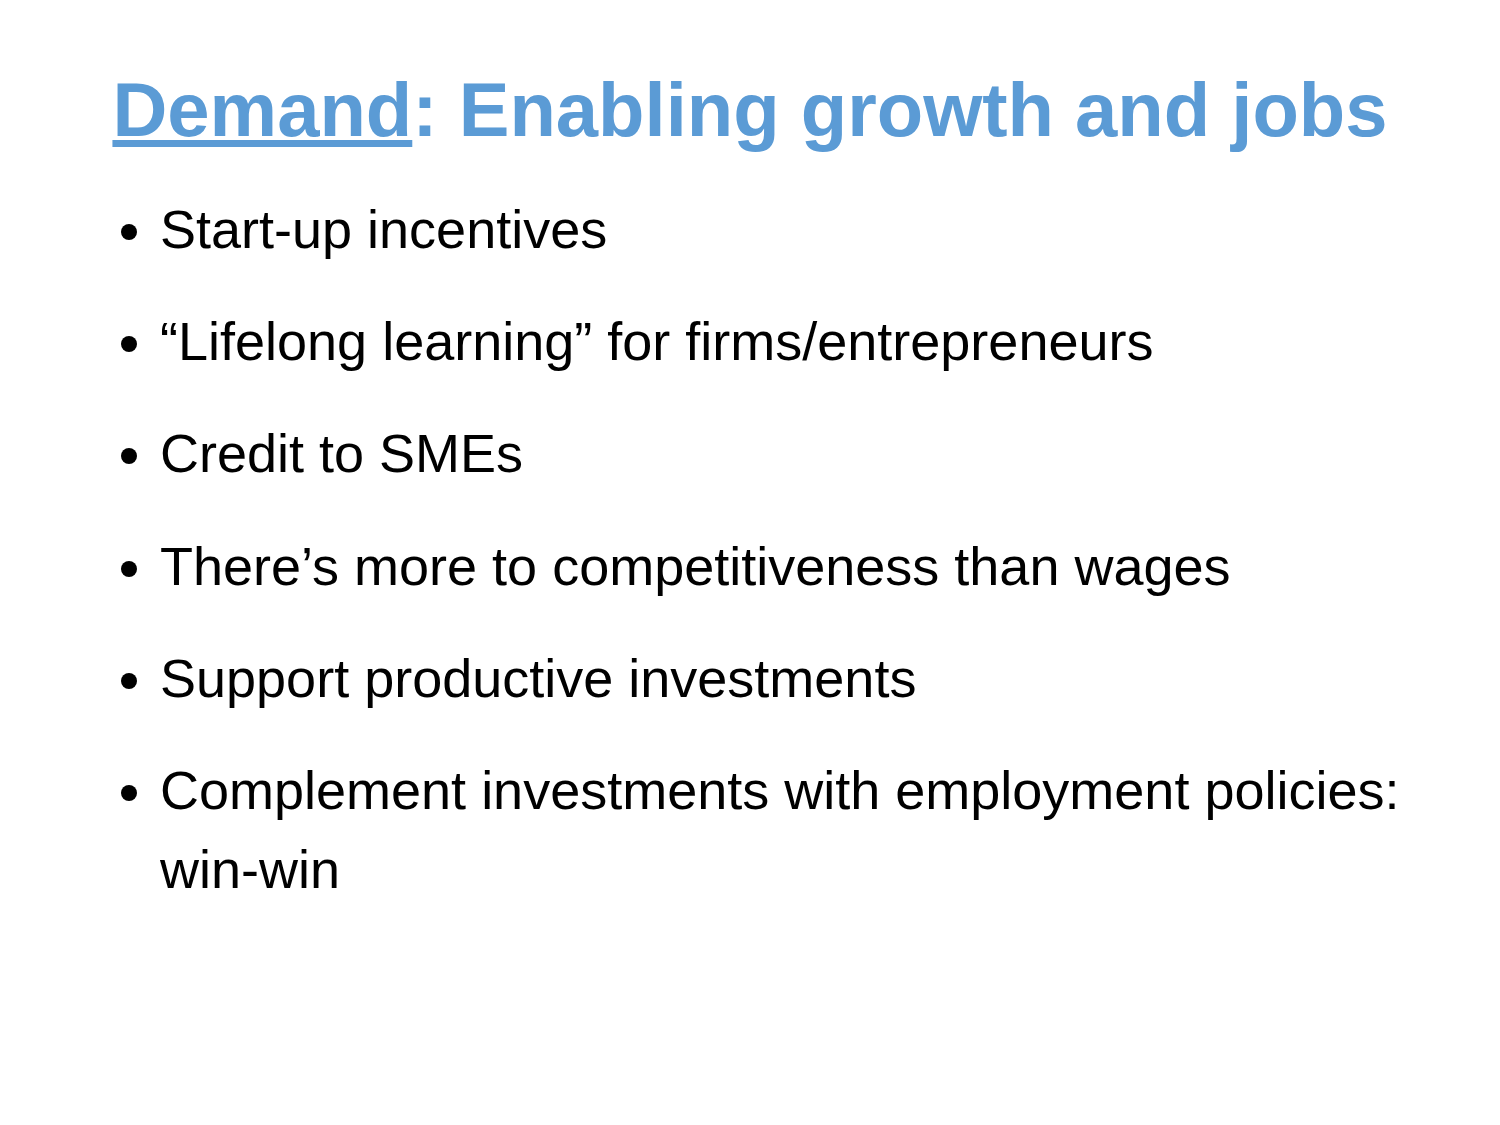Demand: Enabling growth and jobs
Start-up incentives
“Lifelong learning” for firms/entrepreneurs
Credit to SMEs
There’s more to competitiveness than wages
Support productive investments
Complement investments with employment policies: win-win